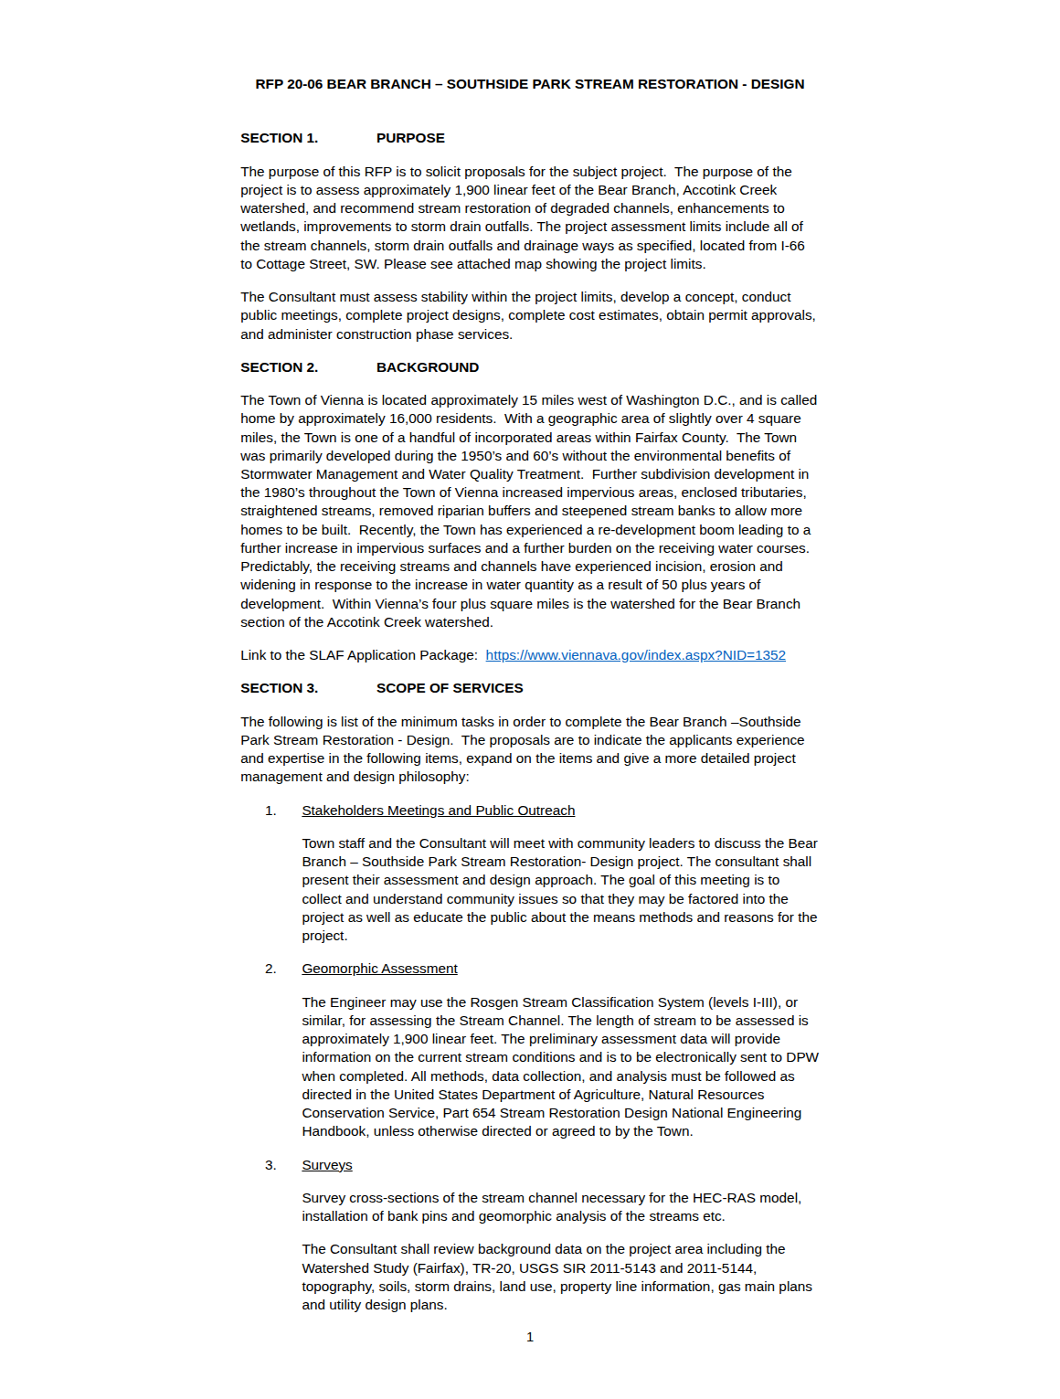RFP 20-06 BEAR BRANCH – SOUTHSIDE PARK STREAM RESTORATION - DESIGN
SECTION 1. PURPOSE
The purpose of this RFP is to solicit proposals for the subject project. The purpose of the project is to assess approximately 1,900 linear feet of the Bear Branch, Accotink Creek watershed, and recommend stream restoration of degraded channels, enhancements to wetlands, improvements to storm drain outfalls. The project assessment limits include all of the stream channels, storm drain outfalls and drainage ways as specified, located from I-66 to Cottage Street, SW. Please see attached map showing the project limits.
The Consultant must assess stability within the project limits, develop a concept, conduct public meetings, complete project designs, complete cost estimates, obtain permit approvals, and administer construction phase services.
SECTION 2. BACKGROUND
The Town of Vienna is located approximately 15 miles west of Washington D.C., and is called home by approximately 16,000 residents. With a geographic area of slightly over 4 square miles, the Town is one of a handful of incorporated areas within Fairfax County. The Town was primarily developed during the 1950’s and 60’s without the environmental benefits of Stormwater Management and Water Quality Treatment. Further subdivision development in the 1980’s throughout the Town of Vienna increased impervious areas, enclosed tributaries, straightened streams, removed riparian buffers and steepened stream banks to allow more homes to be built. Recently, the Town has experienced a re-development boom leading to a further increase in impervious surfaces and a further burden on the receiving water courses. Predictably, the receiving streams and channels have experienced incision, erosion and widening in response to the increase in water quantity as a result of 50 plus years of development. Within Vienna’s four plus square miles is the watershed for the Bear Branch section of the Accotink Creek watershed.
Link to the SLAF Application Package: https://www.viennava.gov/index.aspx?NID=1352
SECTION 3. SCOPE OF SERVICES
The following is list of the minimum tasks in order to complete the Bear Branch –Southside Park Stream Restoration - Design. The proposals are to indicate the applicants experience and expertise in the following items, expand on the items and give a more detailed project management and design philosophy:
Stakeholders Meetings and Public Outreach
Town staff and the Consultant will meet with community leaders to discuss the Bear Branch – Southside Park Stream Restoration- Design project. The consultant shall present their assessment and design approach. The goal of this meeting is to collect and understand community issues so that they may be factored into the project as well as educate the public about the means methods and reasons for the project.
Geomorphic Assessment
The Engineer may use the Rosgen Stream Classification System (levels I-III), or similar, for assessing the Stream Channel. The length of stream to be assessed is approximately 1,900 linear feet. The preliminary assessment data will provide information on the current stream conditions and is to be electronically sent to DPW when completed. All methods, data collection, and analysis must be followed as directed in the United States Department of Agriculture, Natural Resources Conservation Service, Part 654 Stream Restoration Design National Engineering Handbook, unless otherwise directed or agreed to by the Town.
Surveys
Survey cross-sections of the stream channel necessary for the HEC-RAS model, installation of bank pins and geomorphic analysis of the streams etc.
The Consultant shall review background data on the project area including the Watershed Study (Fairfax), TR-20, USGS SIR 2011-5143 and 2011-5144, topography, soils, storm drains, land use, property line information, gas main plans and utility design plans.
1